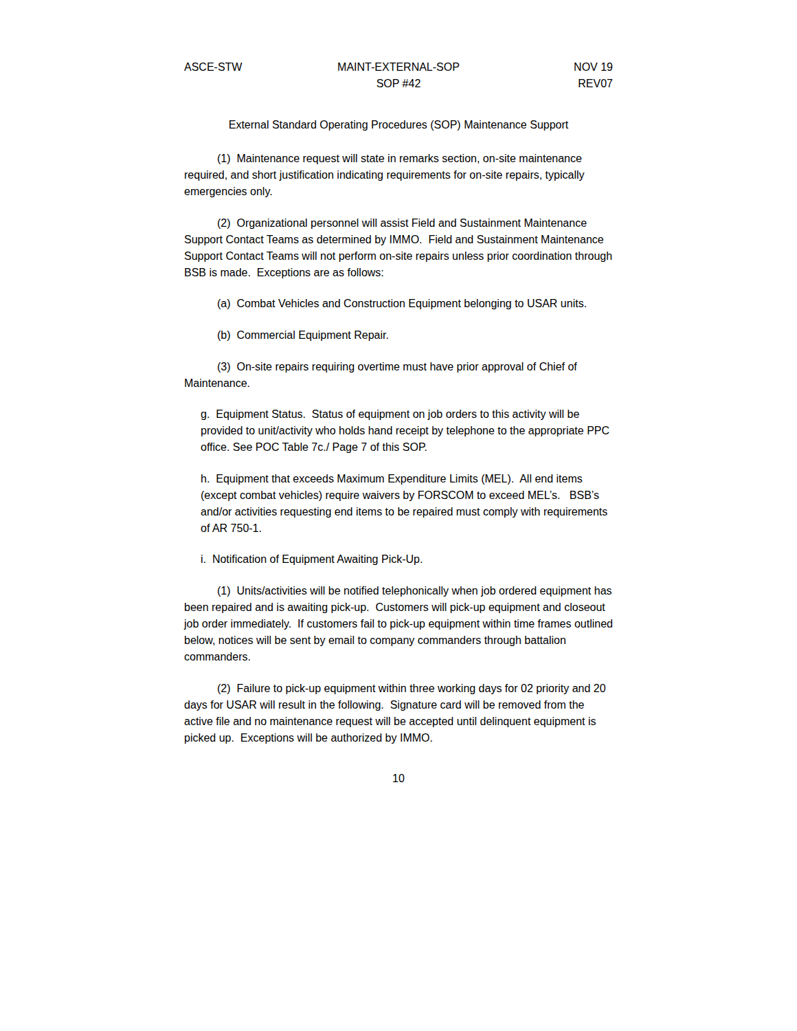| ASCE-STW | MAINT-EXTERNAL-SOP | NOV 19 |
| | SOP #42 | REV07 |
External Standard Operating Procedures (SOP) Maintenance Support
(1) Maintenance request will state in remarks section, on-site maintenance required, and short justification indicating requirements for on-site repairs, typically emergencies only.
(2) Organizational personnel will assist Field and Sustainment Maintenance Support Contact Teams as determined by IMMO. Field and Sustainment Maintenance Support Contact Teams will not perform on-site repairs unless prior coordination through BSB is made. Exceptions are as follows:
(a) Combat Vehicles and Construction Equipment belonging to USAR units.
(b) Commercial Equipment Repair.
(3) On-site repairs requiring overtime must have prior approval of Chief of Maintenance.
g. Equipment Status. Status of equipment on job orders to this activity will be provided to unit/activity who holds hand receipt by telephone to the appropriate PPC office. See POC Table 7c./ Page 7 of this SOP.
h. Equipment that exceeds Maximum Expenditure Limits (MEL). All end items (except combat vehicles) require waivers by FORSCOM to exceed MEL’s. BSB’s and/or activities requesting end items to be repaired must comply with requirements of AR 750-1.
i. Notification of Equipment Awaiting Pick-Up.
(1) Units/activities will be notified telephonically when job ordered equipment has been repaired and is awaiting pick-up. Customers will pick-up equipment and closeout job order immediately. If customers fail to pick-up equipment within time frames outlined below, notices will be sent by email to company commanders through battalion commanders.
(2) Failure to pick-up equipment within three working days for 02 priority and 20 days for USAR will result in the following. Signature card will be removed from the active file and no maintenance request will be accepted until delinquent equipment is picked up. Exceptions will be authorized by IMMO.
10